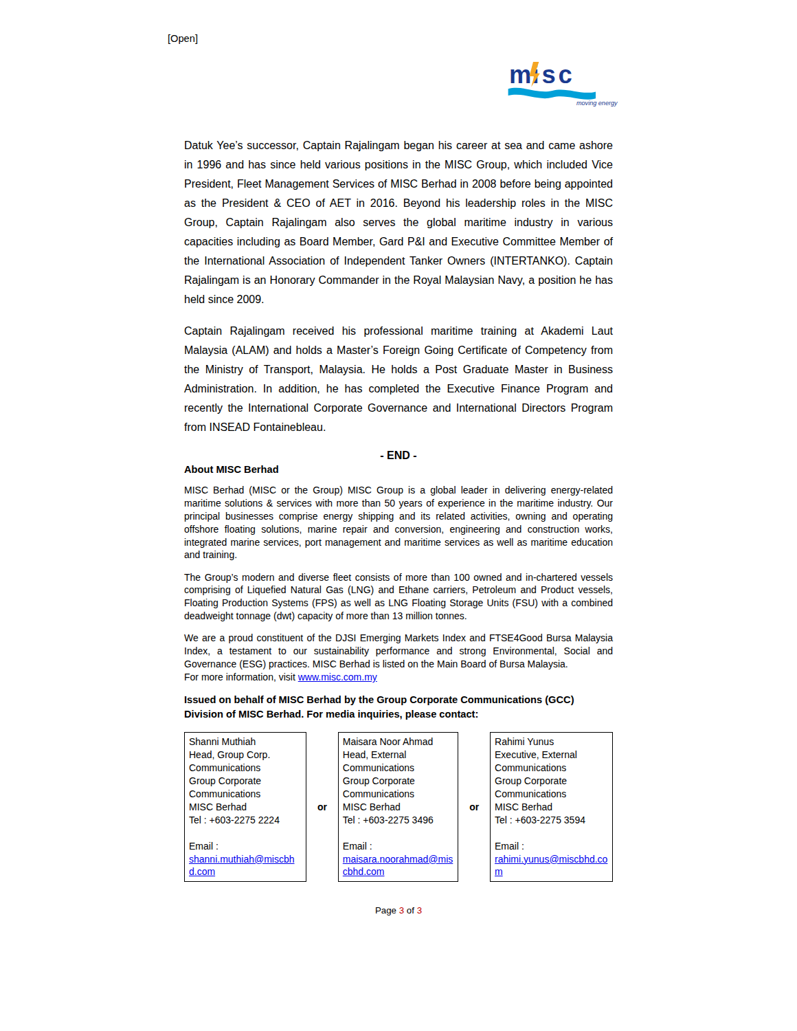[Open]
Datuk Yee’s successor, Captain Rajalingam began his career at sea and came ashore in 1996 and has since held various positions in the MISC Group, which included Vice President, Fleet Management Services of MISC Berhad in 2008 before being appointed as the President & CEO of AET in 2016. Beyond his leadership roles in the MISC Group, Captain Rajalingam also serves the global maritime industry in various capacities including as Board Member, Gard P&I and Executive Committee Member of the International Association of Independent Tanker Owners (INTERTANKO). Captain Rajalingam is an Honorary Commander in the Royal Malaysian Navy, a position he has held since 2009.
Captain Rajalingam received his professional maritime training at Akademi Laut Malaysia (ALAM) and holds a Master’s Foreign Going Certificate of Competency from the Ministry of Transport, Malaysia. He holds a Post Graduate Master in Business Administration. In addition, he has completed the Executive Finance Program and recently the International Corporate Governance and International Directors Program from INSEAD Fontainebleau.
- END -
About MISC Berhad
MISC Berhad (MISC or the Group) MISC Group is a global leader in delivering energy-related maritime solutions & services with more than 50 years of experience in the maritime industry. Our principal businesses comprise energy shipping and its related activities, owning and operating offshore floating solutions, marine repair and conversion, engineering and construction works, integrated marine services, port management and maritime services as well as maritime education and training.
The Group’s modern and diverse fleet consists of more than 100 owned and in-chartered vessels comprising of Liquefied Natural Gas (LNG) and Ethane carriers, Petroleum and Product vessels, Floating Production Systems (FPS) as well as LNG Floating Storage Units (FSU) with a combined deadweight tonnage (dwt) capacity of more than 13 million tonnes.
We are a proud constituent of the DJSI Emerging Markets Index and FTSE4Good Bursa Malaysia Index, a testament to our sustainability performance and strong Environmental, Social and Governance (ESG) practices. MISC Berhad is listed on the Main Board of Bursa Malaysia.
For more information, visit www.misc.com.my
Issued on behalf of MISC Berhad by the Group Corporate Communications (GCC) Division of MISC Berhad. For media inquiries, please contact:
| Shanni Muthiah Head, Group Corp. Communications Group Corporate Communications MISC Berhad Tel : +603-2275 2224 Email : shanni.muthiah@miscbhd.com | or | Maisara Noor Ahmad Head, External Communications Group Corporate Communications MISC Berhad Tel : +603-2275 3496 Email : maisara.noorahmad@miscbhd.com | or | Rahimi Yunus Executive, External Communications Group Corporate Communications MISC Berhad Tel : +603-2275 3594 Email : rahimi.yunus@miscbhd.com |
Page 3 of 3